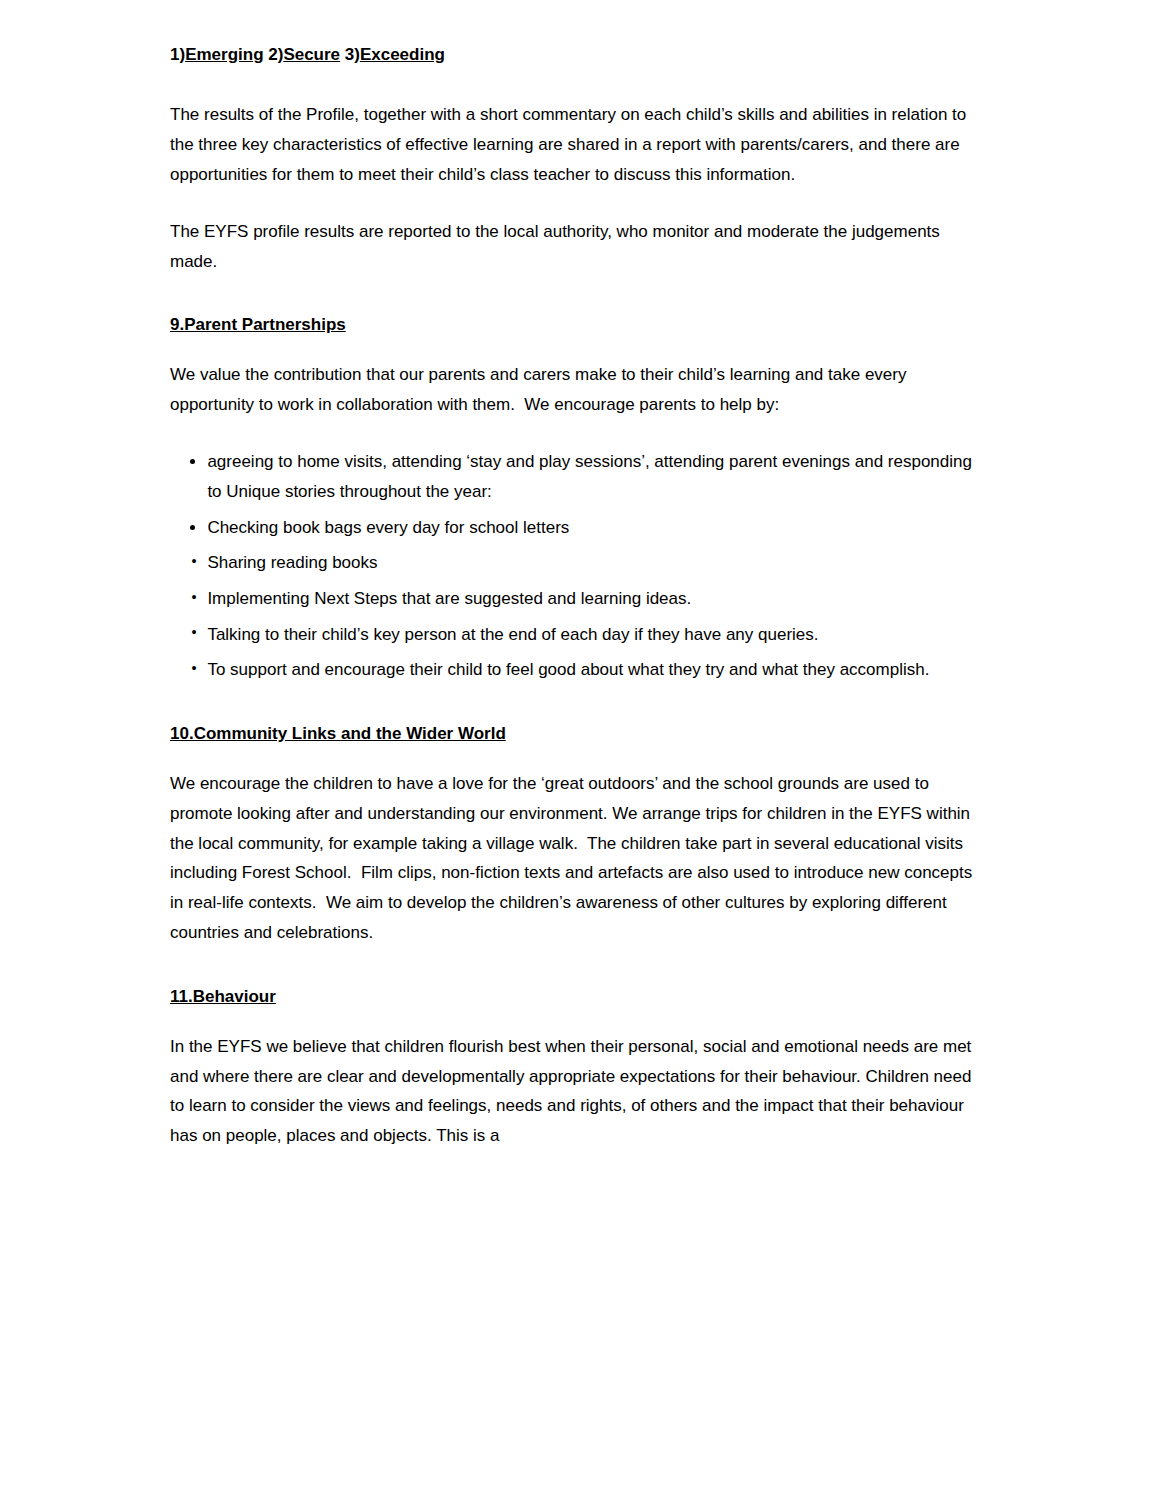1)Emerging 2)Secure 3)Exceeding
The results of the Profile, together with a short commentary on each child’s skills and abilities in relation to the three key characteristics of effective learning are shared in a report with parents/carers, and there are opportunities for them to meet their child’s class teacher to discuss this information.
The EYFS profile results are reported to the local authority, who monitor and moderate the judgements made.
9.Parent Partnerships
We value the contribution that our parents and carers make to their child’s learning and take every opportunity to work in collaboration with them. We encourage parents to help by:
agreeing to home visits, attending ‘stay and play sessions’, attending parent evenings and responding to Unique stories throughout the year:
Checking book bags every day for school letters
Sharing reading books
Implementing Next Steps that are suggested and learning ideas.
Talking to their child’s key person at the end of each day if they have any queries.
To support and encourage their child to feel good about what they try and what they accomplish.
10.Community Links and the Wider World
We encourage the children to have a love for the ‘great outdoors’ and the school grounds are used to promote looking after and understanding our environment. We arrange trips for children in the EYFS within the local community, for example taking a village walk. The children take part in several educational visits including Forest School. Film clips, non-fiction texts and artefacts are also used to introduce new concepts in real-life contexts. We aim to develop the children’s awareness of other cultures by exploring different countries and celebrations.
11.Behaviour
In the EYFS we believe that children flourish best when their personal, social and emotional needs are met and where there are clear and developmentally appropriate expectations for their behaviour. Children need to learn to consider the views and feelings, needs and rights, of others and the impact that their behaviour has on people, places and objects. This is a